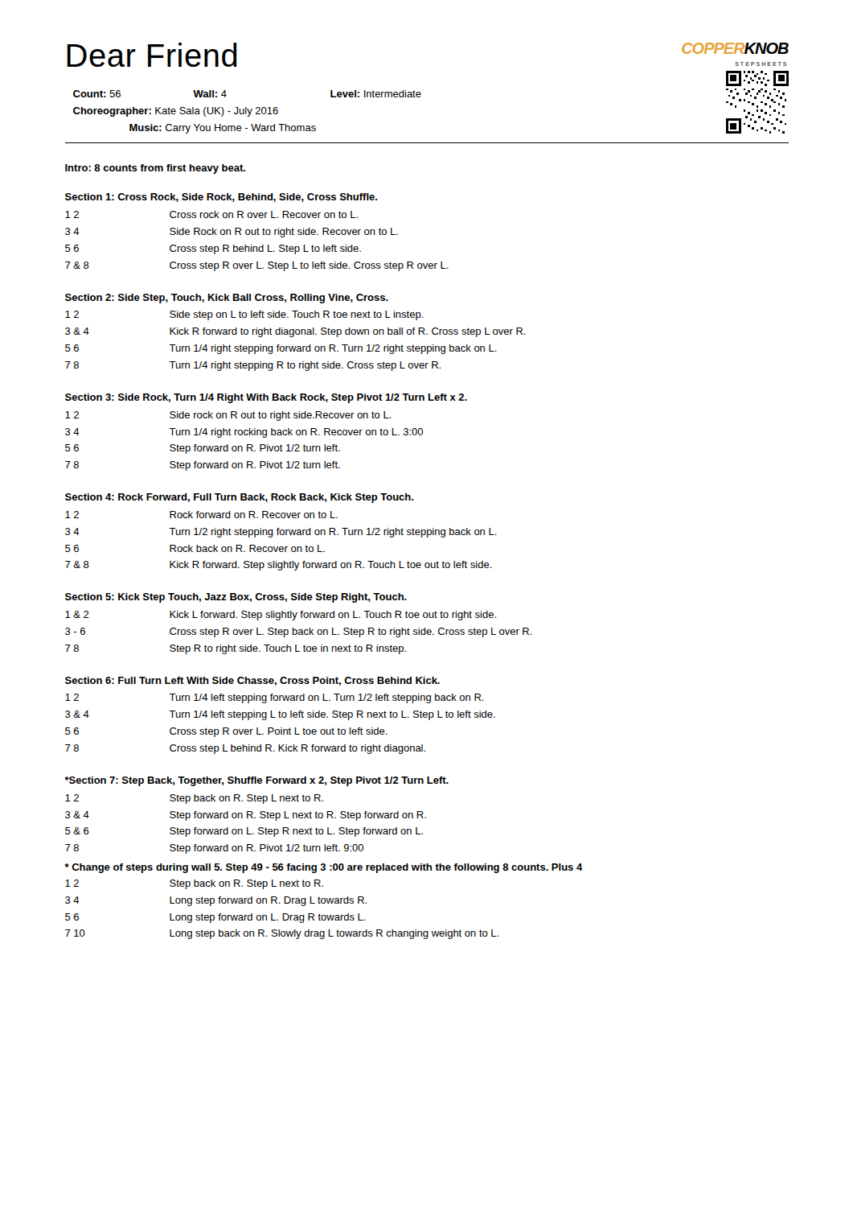Dear Friend
COPPER KNOB STEPSHEETS
Count: 56
Wall: 4
Level: Intermediate
Choreographer: Kate Sala (UK) - July 2016
Music: Carry You Home - Ward Thomas
Intro: 8 counts from first heavy beat.
Section 1: Cross Rock, Side Rock, Behind, Side, Cross Shuffle.
| 1 2 | Cross rock on R over L. Recover on to L. |
| 3 4 | Side Rock on R out to right side. Recover on to L. |
| 5 6 | Cross step R behind L. Step L to left side. |
| 7 & 8 | Cross step R over L. Step L to left side. Cross step R over L. |
Section 2: Side Step, Touch, Kick Ball Cross, Rolling Vine, Cross.
| 1 2 | Side step on L to left side. Touch R toe next to L instep. |
| 3 & 4 | Kick R forward to right diagonal. Step down on ball of R. Cross step L over R. |
| 5 6 | Turn 1/4 right stepping forward on R. Turn 1/2 right stepping back on L. |
| 7 8 | Turn 1/4 right stepping R to right side. Cross step L over R. |
Section 3: Side Rock, Turn 1/4 Right With Back Rock, Step Pivot 1/2 Turn Left x 2.
| 1 2 | Side rock on R out to right side.Recover on to L. |
| 3 4 | Turn 1/4 right rocking back on R. Recover on to L. 3:00 |
| 5 6 | Step forward on R. Pivot 1/2 turn left. |
| 7 8 | Step forward on R. Pivot 1/2 turn left. |
Section 4: Rock Forward, Full Turn Back, Rock Back, Kick Step Touch.
| 1 2 | Rock forward on R. Recover on to L. |
| 3 4 | Turn 1/2 right stepping forward on R. Turn 1/2 right stepping back on L. |
| 5 6 | Rock back on R. Recover on to L. |
| 7 & 8 | Kick R forward. Step slightly forward on R. Touch L toe out to left side. |
Section 5: Kick Step Touch, Jazz Box, Cross, Side Step Right, Touch.
| 1 & 2 | Kick L forward. Step slightly forward on L. Touch R toe out to right side. |
| 3 - 6 | Cross step R over L. Step back on L. Step R to right side. Cross step L over R. |
| 7 8 | Step R to right side. Touch L toe in next to R instep. |
Section 6: Full Turn Left With Side Chasse, Cross Point, Cross Behind Kick.
| 1 2 | Turn 1/4 left stepping forward on L. Turn 1/2 left stepping back on R. |
| 3 & 4 | Turn 1/4 left stepping L to left side. Step R next to L. Step L to left side. |
| 5 6 | Cross step R over L. Point L toe out to left side. |
| 7 8 | Cross step L behind R. Kick R forward to right diagonal. |
*Section 7: Step Back, Together, Shuffle Forward x 2, Step Pivot 1/2 Turn Left.
| 1 2 | Step back on R. Step L next to R. |
| 3 & 4 | Step forward on R. Step L next to R. Step forward on R. |
| 5 & 6 | Step forward on L. Step R next to L. Step forward on L. |
| 7 8 | Step forward on R. Pivot 1/2 turn left. 9:00 |
* Change of steps during wall 5. Step 49 - 56 facing 3 :00 are replaced with the following 8 counts. Plus 4
| 1 2 | Step back on R. Step L next to R. |
| 3 4 | Long step forward on R. Drag L towards R. |
| 5 6 | Long step forward on L. Drag R towards L. |
| 7 10 | Long step back on R. Slowly drag L towards R changing weight on to L. |